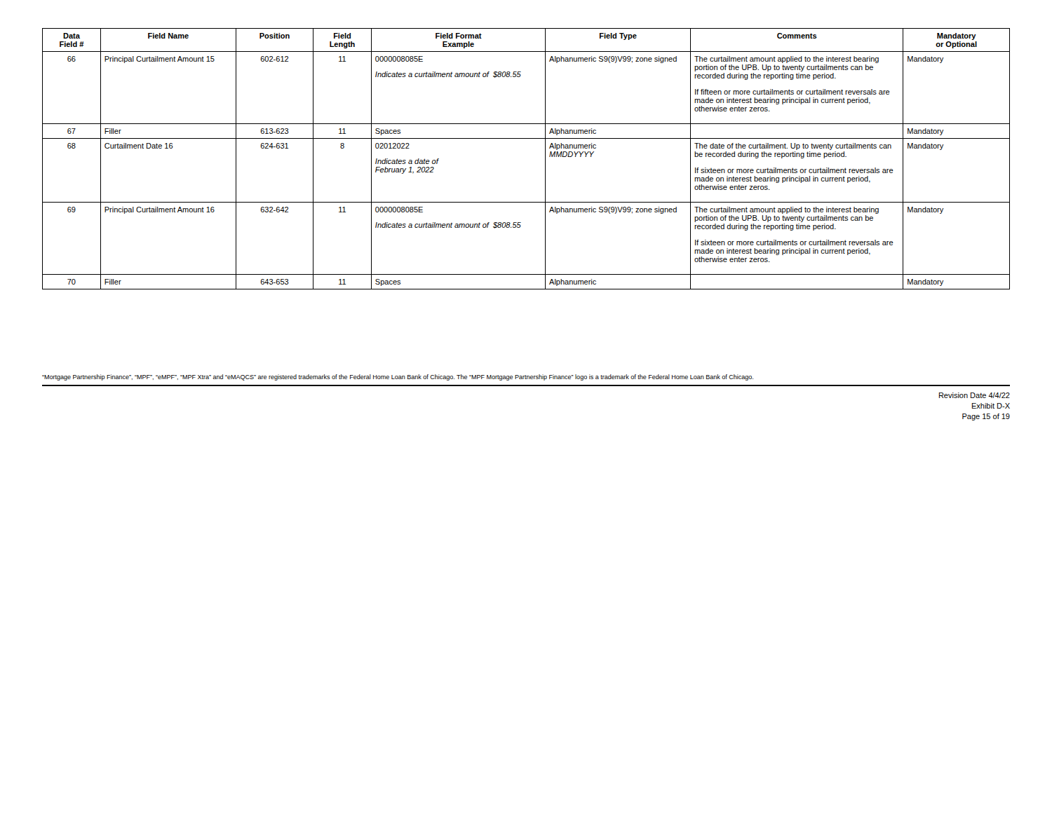| Data Field # | Field Name | Position | Field Length | Field Format Example | Field Type | Comments | Mandatory or Optional |
| --- | --- | --- | --- | --- | --- | --- | --- |
| 66 | Principal Curtailment Amount 15 | 602-612 | 11 | 0000008085E Indicates a curtailment amount of $808.55 | Alphanumeric S9(9)V99; zone signed | The curtailment amount applied to the interest bearing portion of the UPB. Up to twenty curtailments can be recorded during the reporting time period. If fifteen or more curtailments or curtailment reversals are made on interest bearing principal in current period, otherwise enter zeros. | Mandatory |
| 67 | Filler | 613-623 | 11 | Spaces | Alphanumeric | | Mandatory |
| 68 | Curtailment Date 16 | 624-631 | 8 | 02012022 Indicates a date of February 1, 2022 | Alphanumeric MMDDYYYY | The date of the curtailment. Up to twenty curtailments can be recorded during the reporting time period. If sixteen or more curtailments or curtailment reversals are made on interest bearing principal in current period, otherwise enter zeros. | Mandatory |
| 69 | Principal Curtailment Amount 16 | 632-642 | 11 | 0000008085E Indicates a curtailment amount of $808.55 | Alphanumeric S9(9)V99; zone signed | The curtailment amount applied to the interest bearing portion of the UPB. Up to twenty curtailments can be recorded during the reporting time period. If sixteen or more curtailments or curtailment reversals are made on interest bearing principal in current period, otherwise enter zeros. | Mandatory |
| 70 | Filler | 643-653 | 11 | Spaces | Alphanumeric | | Mandatory |
“Mortgage Partnership Finance”, “MPF”, “eMPF”, “MPF Xtra” and “eMAQCS” are registered trademarks of the Federal Home Loan Bank of Chicago. The “MPF Mortgage Partnership Finance” logo is a trademark of the Federal Home Loan Bank of Chicago.
Revision Date 4/4/22
Exhibit D-X
Page 15 of 19